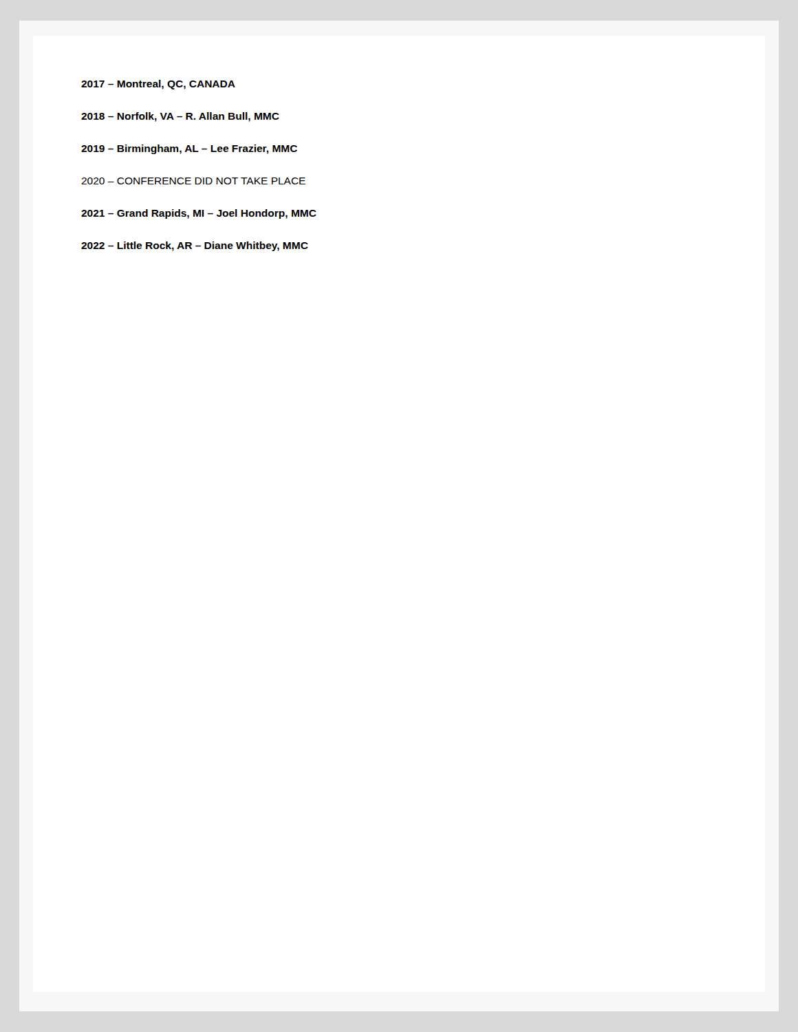2017 – Montreal, QC, CANADA
2018 – Norfolk, VA – R. Allan Bull, MMC
2019 – Birmingham, AL – Lee Frazier, MMC
2020 – CONFERENCE DID NOT TAKE PLACE
2021 – Grand Rapids, MI – Joel Hondorp, MMC
2022 – Little Rock, AR – Diane Whitbey, MMC